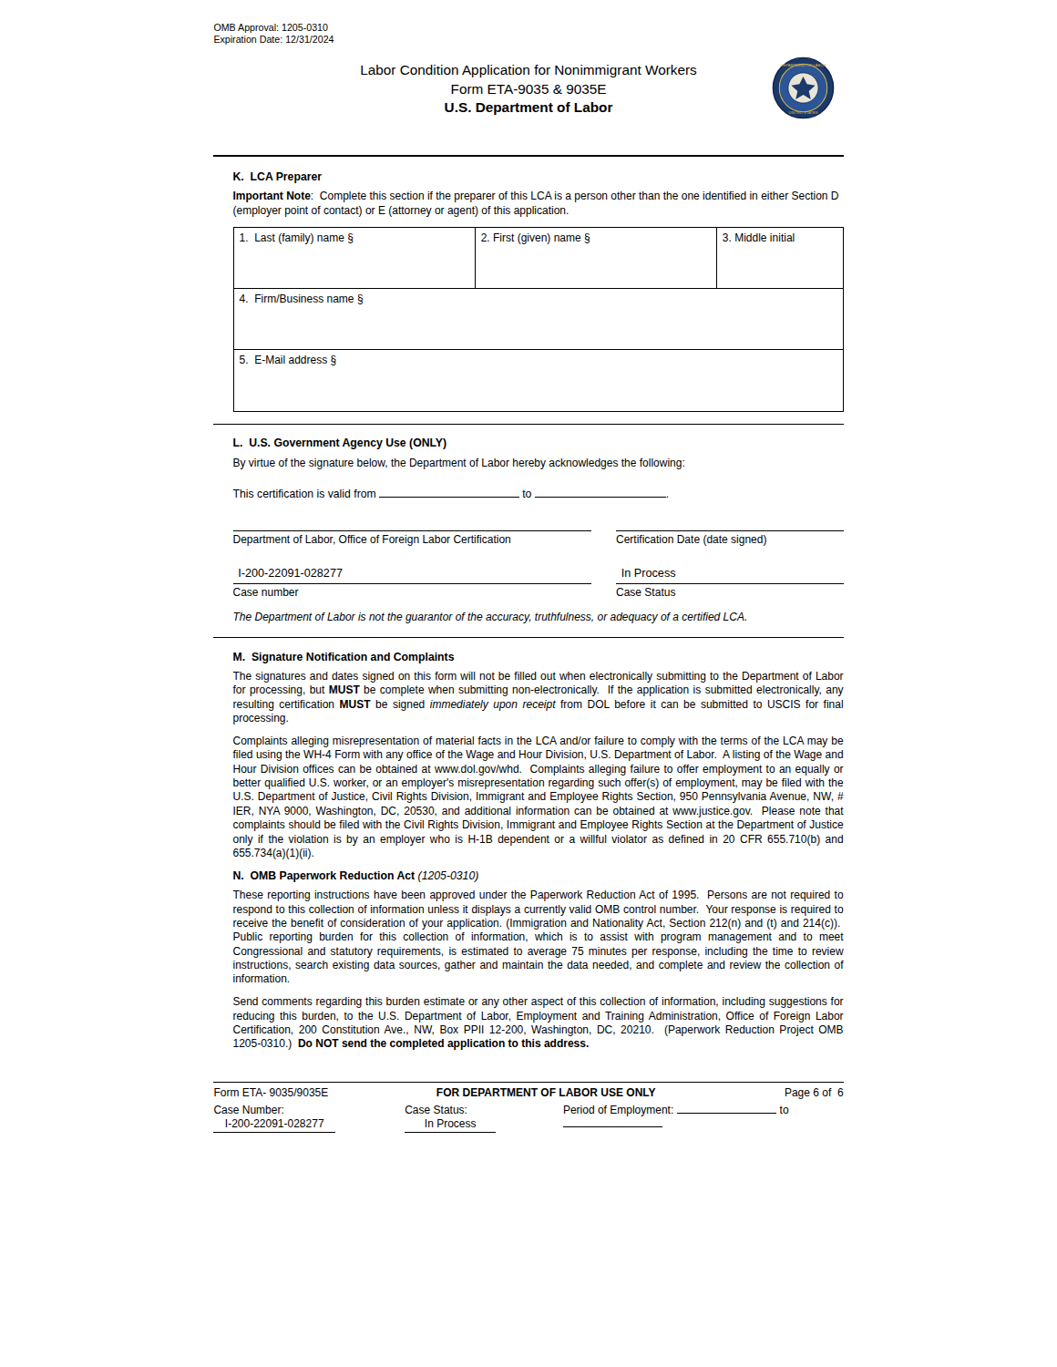OMB Approval: 1205-0310
Expiration Date: 12/31/2024
Labor Condition Application for Nonimmigrant Workers
Form ETA-9035 & 9035E
U.S. Department of Labor
DEPARTMENT OF LABOR UNITED STATES
K. LCA Preparer
Important Note: Complete this section if the preparer of this LCA is a person other than the one identified in either Section D (employer point of contact) or E (attorney or agent) of this application.
| 1. Last (family) name § | 2. First (given) name § | 3. Middle initial |
| 4. Firm/Business name § |
| 5. E-Mail address § |
L. U.S. Government Agency Use (ONLY)
By virtue of the signature below, the Department of Labor hereby acknowledges the following:
This certification is valid from to .
Department of Labor, Office of Foreign Labor Certification
Certification Date (date signed)
I-200-22091-028277
Case number
In Process
Case Status
The Department of Labor is not the guarantor of the accuracy, truthfulness, or adequacy of a certified LCA.
M. Signature Notification and Complaints
The signatures and dates signed on this form will not be filled out when electronically submitting to the Department of Labor for processing, but MUST be complete when submitting non-electronically. If the application is submitted electronically, any resulting certification MUST be signed immediately upon receipt from DOL before it can be submitted to USCIS for final processing.
Complaints alleging misrepresentation of material facts in the LCA and/or failure to comply with the terms of the LCA may be filed using the WH-4 Form with any office of the Wage and Hour Division, U.S. Department of Labor. A listing of the Wage and Hour Division offices can be obtained at www.dol.gov/whd. Complaints alleging failure to offer employment to an equally or better qualified U.S. worker, or an employer's misrepresentation regarding such offer(s) of employment, may be filed with the U.S. Department of Justice, Civil Rights Division, Immigrant and Employee Rights Section, 950 Pennsylvania Avenue, NW, # IER, NYA 9000, Washington, DC, 20530, and additional information can be obtained at www.justice.gov. Please note that complaints should be filed with the Civil Rights Division, Immigrant and Employee Rights Section at the Department of Justice only if the violation is by an employer who is H-1B dependent or a willful violator as defined in 20 CFR 655.710(b) and 655.734(a)(1)(ii).
N. OMB Paperwork Reduction Act (1205-0310)
These reporting instructions have been approved under the Paperwork Reduction Act of 1995. Persons are not required to respond to this collection of information unless it displays a currently valid OMB control number. Your response is required to receive the benefit of consideration of your application. (Immigration and Nationality Act, Section 212(n) and (t) and 214(c)). Public reporting burden for this collection of information, which is to assist with program management and to meet Congressional and statutory requirements, is estimated to average 75 minutes per response, including the time to review instructions, search existing data sources, gather and maintain the data needed, and complete and review the collection of information.
Send comments regarding this burden estimate or any other aspect of this collection of information, including suggestions for reducing this burden, to the U.S. Department of Labor, Employment and Training Administration, Office of Foreign Labor Certification, 200 Constitution Ave., NW, Box PPII 12-200, Washington, DC, 20210. (Paperwork Reduction Project OMB 1205-0310.) Do NOT send the completed application to this address.
Form ETA- 9035/9035E
FOR DEPARTMENT OF LABOR USE ONLY
Page 6 of 6
Case Number: I-200-22091-028277 Case Status: In Process Period of Employment: to